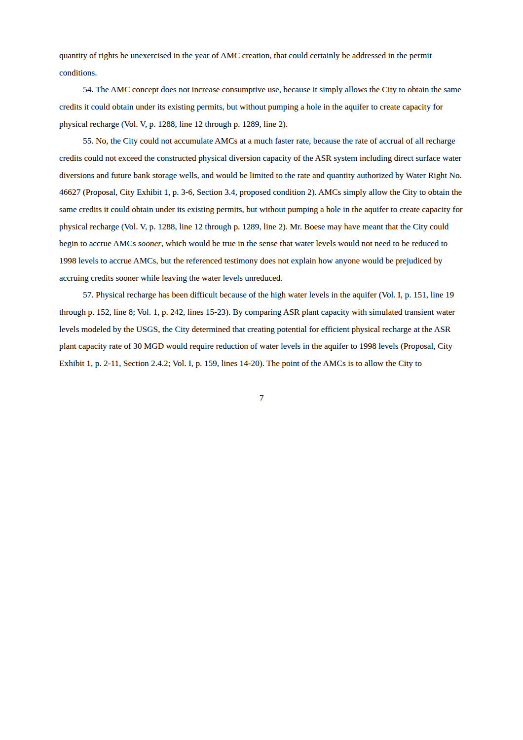quantity of rights be unexercised in the year of AMC creation, that could certainly be addressed in the permit conditions.
54. The AMC concept does not increase consumptive use, because it simply allows the City to obtain the same credits it could obtain under its existing permits, but without pumping a hole in the aquifer to create capacity for physical recharge (Vol. V, p. 1288, line 12 through p. 1289, line 2).
55. No, the City could not accumulate AMCs at a much faster rate, because the rate of accrual of all recharge credits could not exceed the constructed physical diversion capacity of the ASR system including direct surface water diversions and future bank storage wells, and would be limited to the rate and quantity authorized by Water Right No. 46627 (Proposal, City Exhibit 1, p. 3-6, Section 3.4, proposed condition 2). AMCs simply allow the City to obtain the same credits it could obtain under its existing permits, but without pumping a hole in the aquifer to create capacity for physical recharge (Vol. V, p. 1288, line 12 through p. 1289, line 2). Mr. Boese may have meant that the City could begin to accrue AMCs sooner, which would be true in the sense that water levels would not need to be reduced to 1998 levels to accrue AMCs, but the referenced testimony does not explain how anyone would be prejudiced by accruing credits sooner while leaving the water levels unreduced.
57. Physical recharge has been difficult because of the high water levels in the aquifer (Vol. I, p. 151, line 19 through p. 152, line 8; Vol. 1, p. 242, lines 15-23). By comparing ASR plant capacity with simulated transient water levels modeled by the USGS, the City determined that creating potential for efficient physical recharge at the ASR plant capacity rate of 30 MGD would require reduction of water levels in the aquifer to 1998 levels (Proposal, City Exhibit 1, p. 2-11, Section 2.4.2; Vol. I, p. 159, lines 14-20). The point of the AMCs is to allow the City to
7